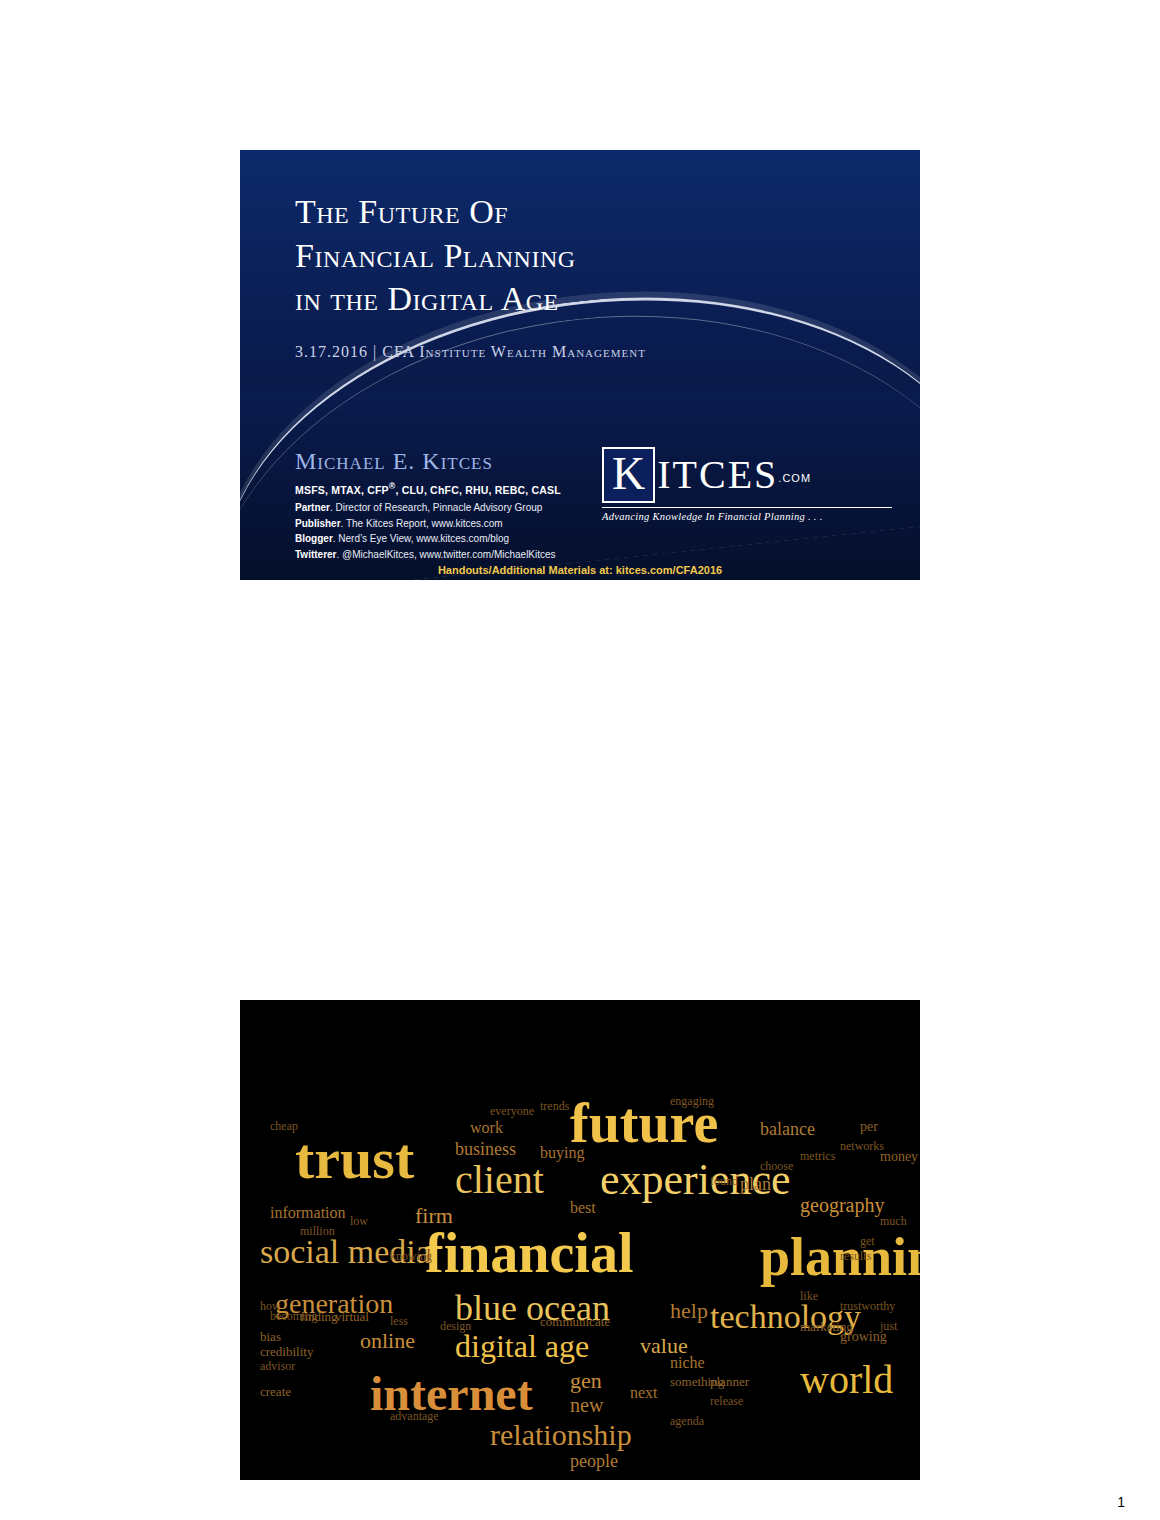The Future Of
Financial Planning
in the Digital Age
3.17.2016 | CFA Institute Wealth Management
KITCES.COM
Advancing Knowledge In Financial Planning . . .
Michael E. Kitces
MSFS, MTAX, CFP®, CLU, ChFC, RHU, REBC, CASL
Partner. Director of Research, Pinnacle Advisory Group
Publisher. The Kitces Report, www.kitces.com
Blogger. Nerd’s Eye View, www.kitces.com/blog
Twitterer. @MichaelKitces, www.twitter.com/MichaelKitces
Handouts/Additional Materials at: kitces.com/CFA2016
trends engaging everyone cheap work future balance per networks trust business buying client experience metrics money information low firm best found choose plan geography social media million financial planning much get generation knowing blue ocean help like technology results trustworthy how becoming finding virtual online less design digital age communicate value marketing growing just bias credibility advisor niche something planner internet gen world create new next release advantage relationship agenda people
1